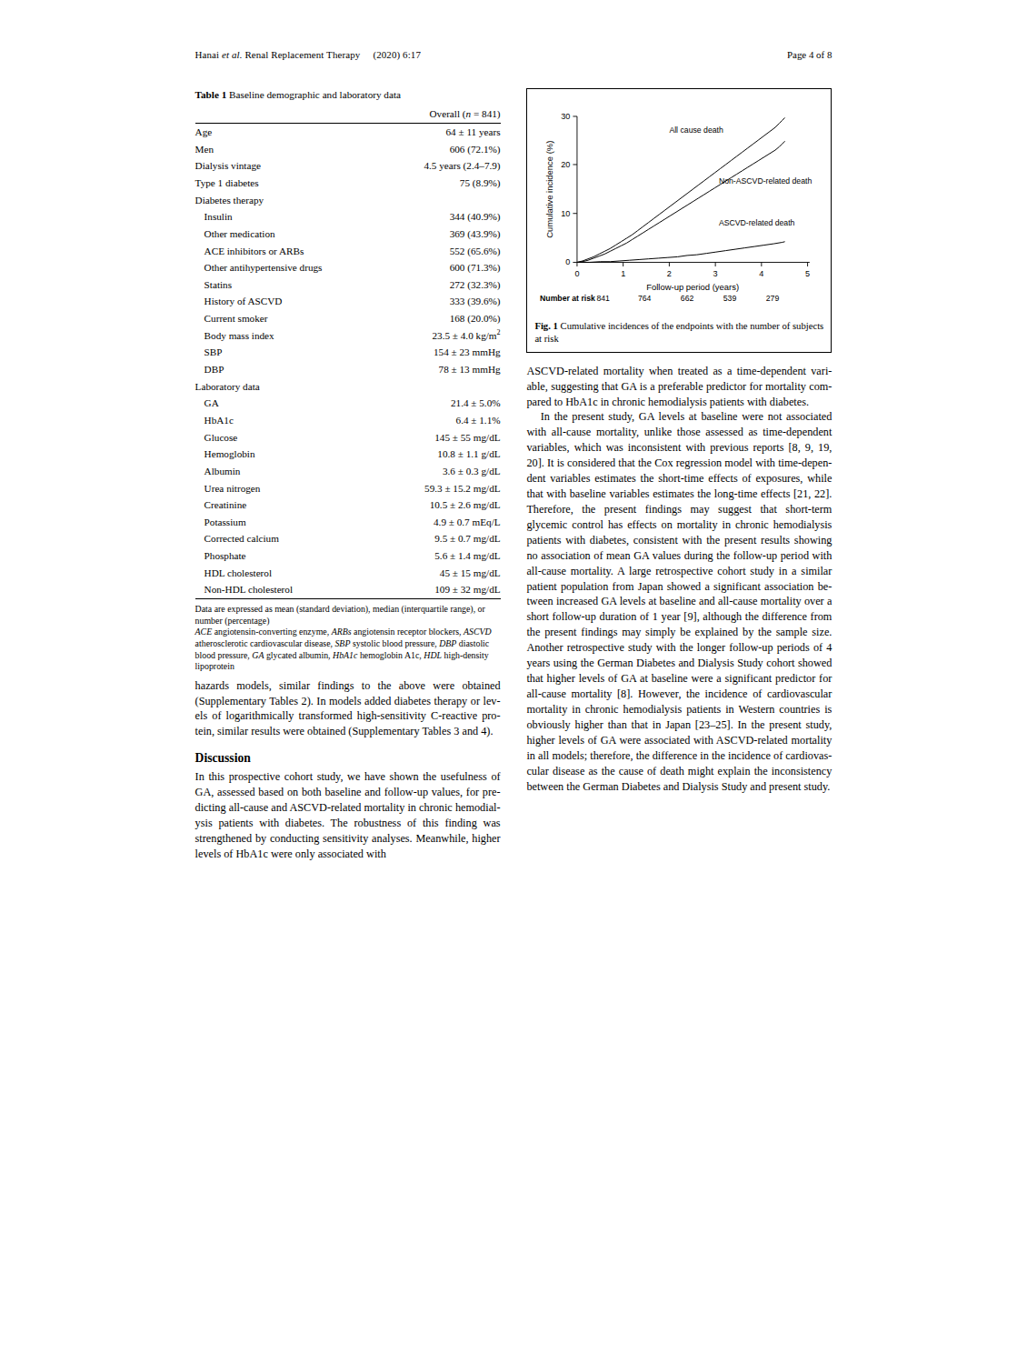Hanai et al. Renal Replacement Therapy (2020) 6:17
Page 4 of 8
Table 1 Baseline demographic and laboratory data
| | Overall ( n = 841) |
| --- | --- |
| Age | 64 ± 11 years |
| Men | 606 (72.1%) |
| Dialysis vintage | 4.5 years (2.4–7.9) |
| Type 1 diabetes | 75 (8.9%) |
| Diabetes therapy | |
| Insulin | 344 (40.9%) |
| Other medication | 369 (43.9%) |
| ACE inhibitors or ARBs | 552 (65.6%) |
| Other antihypertensive drugs | 600 (71.3%) |
| Statins | 272 (32.3%) |
| History of ASCVD | 333 (39.6%) |
| Current smoker | 168 (20.0%) |
| Body mass index | 23.5 ± 4.0 kg/m 2 |
| SBP | 154 ± 23 mmHg |
| DBP | 78 ± 13 mmHg |
| Laboratory data | |
| GA | 21.4 ± 5.0% |
| HbA1c | 6.4 ± 1.1% |
| Glucose | 145 ± 55 mg/dL |
| Hemoglobin | 10.8 ± 1.1 g/dL |
| Albumin | 3.6 ± 0.3 g/dL |
| Urea nitrogen | 59.3 ± 15.2 mg/dL |
| Creatinine | 10.5 ± 2.6 mg/dL |
| Potassium | 4.9 ± 0.7 mEq/L |
| Corrected calcium | 9.5 ± 0.7 mg/dL |
| Phosphate | 5.6 ± 1.4 mg/dL |
| HDL cholesterol | 45 ± 15 mg/dL |
| Non-HDL cholesterol | 109 ± 32 mg/dL |
Data are expressed as mean (standard deviation), median (interquartile range), or number (percentage)
ACE angiotensin-converting enzyme, ARBs angiotensin receptor blockers, ASCVD atherosclerotic cardiovascular disease, SBP systolic blood pressure, DBP diastolic blood pressure, GA glycated albumin, HbA1c hemoglobin A1c, HDL high-density lipoprotein
hazards models, similar findings to the above were obtained (Supplementary Tables 2). In models added diabetes therapy or levels of logarithmically transformed high-sensitivity C-reactive protein, similar results were obtained (Supplementary Tables 3 and 4).
Discussion
In this prospective cohort study, we have shown the usefulness of GA, assessed based on both baseline and follow-up values, for predicting all-cause and ASCVD-related mortality in chronic hemodialysis patients with diabetes. The robustness of this finding was strengthened by conducting sensitivity analyses. Meanwhile, higher levels of HbA1c were only associated with
0 10 20 30 Cumulative incidence (%) 0 1 2 3 4 5 Follow-up period (years) All cause death Non-ASCVD-related death ASCVD-related death Number at risk 841 764 662 539 279
Fig. 1 Cumulative incidences of the endpoints with the number of subjects at risk
ASCVD-related mortality when treated as a time-dependent variable, suggesting that GA is a preferable predictor for mortality compared to HbA1c in chronic hemodialysis patients with diabetes.
In the present study, GA levels at baseline were not associated with all-cause mortality, unlike those assessed as time-dependent variables, which was inconsistent with previous reports [8, 9, 19, 20]. It is considered that the Cox regression model with time-dependent variables estimates the short-time effects of exposures, while that with baseline variables estimates the long-time effects [21, 22]. Therefore, the present findings may suggest that short-term glycemic control has effects on mortality in chronic hemodialysis patients with diabetes, consistent with the present results showing no association of mean GA values during the follow-up period with all-cause mortality. A large retrospective cohort study in a similar patient population from Japan showed a significant association between increased GA levels at baseline and all-cause mortality over a short follow-up duration of 1 year [9], although the difference from the present findings may simply be explained by the sample size. Another retrospective study with the longer follow-up periods of 4 years using the German Diabetes and Dialysis Study cohort showed that higher levels of GA at baseline were a significant predictor for all-cause mortality [8]. However, the incidence of cardiovascular mortality in chronic hemodialysis patients in Western countries is obviously higher than that in Japan [23–25]. In the present study, higher levels of GA were associated with ASCVD-related mortality in all models; therefore, the difference in the incidence of cardiovascular disease as the cause of death might explain the inconsistency between the German Diabetes and Dialysis Study and present study.